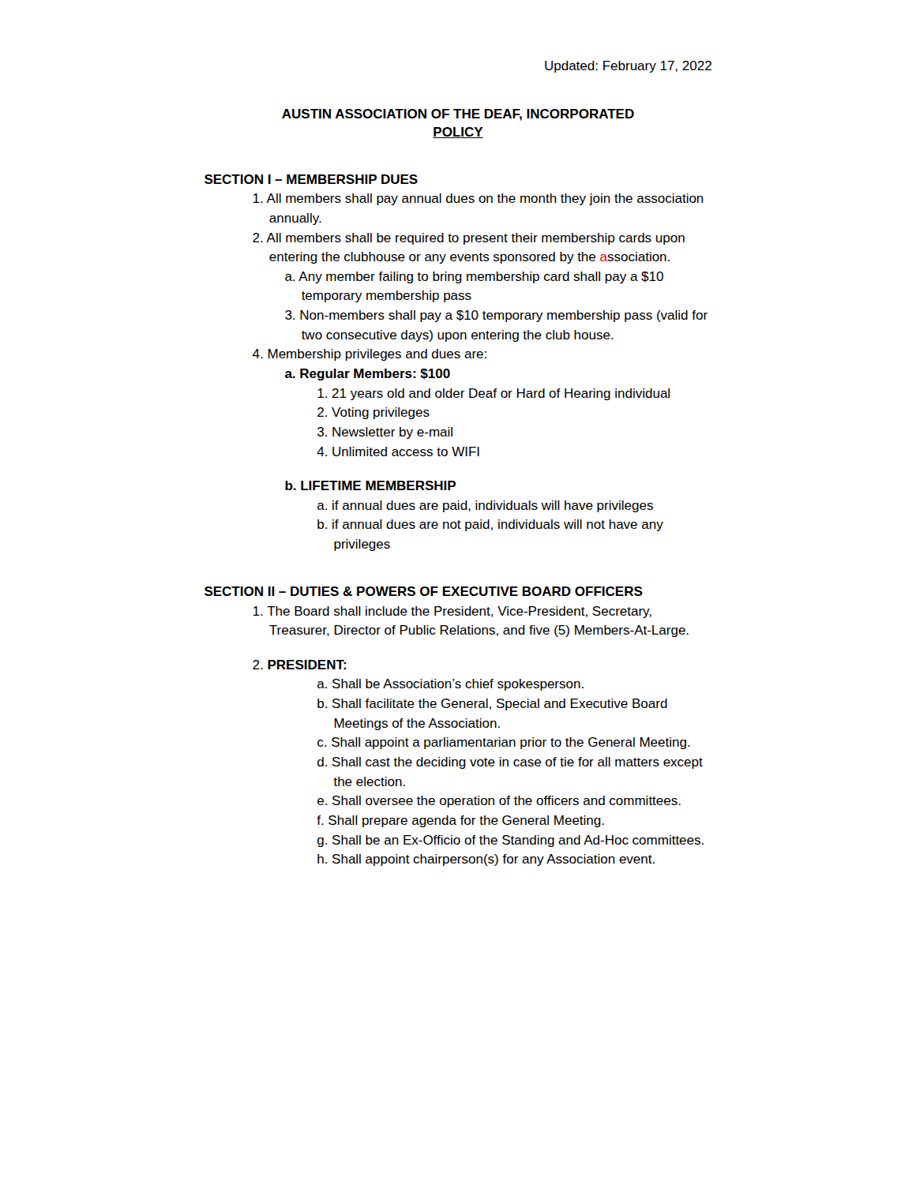Updated: February 17, 2022
AUSTIN ASSOCIATION OF THE DEAF, INCORPORATED
POLICY
SECTION I – MEMBERSHIP DUES
1. All members shall pay annual dues on the month they join the association annually.
2. All members shall be required to present their membership cards upon entering the clubhouse or any events sponsored by the association.
a. Any member failing to bring membership card shall pay a $10 temporary membership pass
3. Non-members shall pay a $10 temporary membership pass (valid for two consecutive days) upon entering the club house.
4. Membership privileges and dues are:
a. Regular Members: $100
1. 21 years old and older Deaf or Hard of Hearing individual
2. Voting privileges
3. Newsletter by e-mail
4. Unlimited access to WIFI
b. LIFETIME MEMBERSHIP
a. if annual dues are paid, individuals will have privileges
b. if annual dues are not paid, individuals will not have any privileges
SECTION II – DUTIES & POWERS OF EXECUTIVE BOARD OFFICERS
1. The Board shall include the President, Vice-President, Secretary, Treasurer, Director of Public Relations, and five (5) Members-At-Large.
2. PRESIDENT:
a. Shall be Association’s chief spokesperson.
b. Shall facilitate the General, Special and Executive Board Meetings of the Association.
c. Shall appoint a parliamentarian prior to the General Meeting.
d. Shall cast the deciding vote in case of tie for all matters except the election.
e. Shall oversee the operation of the officers and committees.
f. Shall prepare agenda for the General Meeting.
g. Shall be an Ex-Officio of the Standing and Ad-Hoc committees.
h. Shall appoint chairperson(s) for any Association event.